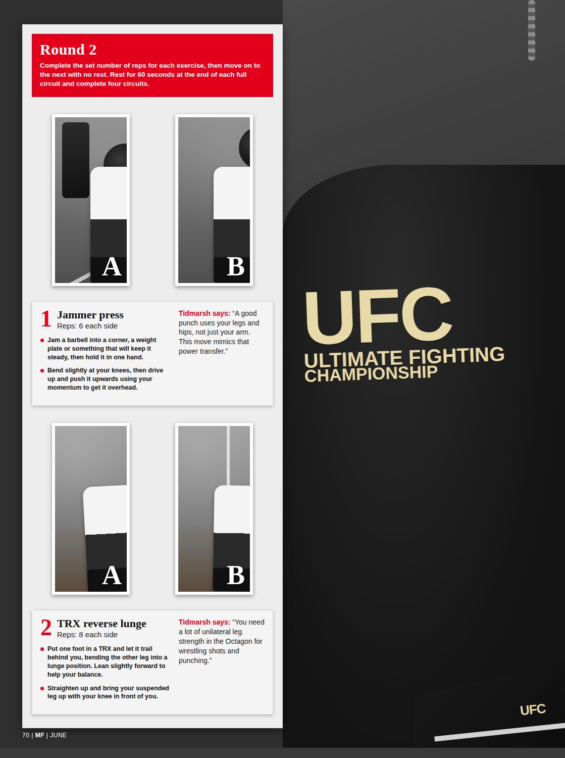UFC ULTIMATE FIGHTING CHAMPIONSHIP
UFC
Round 2
Complete the set number of reps for each exercise, then move on to the next with no rest. Rest for 60 seconds at the end of each full circuit and complete four circuits.
A
B
1
Jammer press
Reps: 6 each side
Jam a barbell into a corner, a weight plate or something that will keep it steady, then hold it in one hand.
Bend slightly at your knees, then drive up and push it upwards using your momentum to get it overhead.
Tidmarsh says: “A good punch uses your legs and hips, not just your arm. This move mimics that power transfer.”
A
B
2
TRX reverse lunge
Reps: 8 each side
Put one foot in a TRX and let it trail behind you, bending the other leg into a lunge position. Lean slightly forward to help your balance.
Straighten up and bring your suspended leg up with your knee in front of you.
Tidmarsh says: “You need a lot of unilateral leg strength in the Octagon for wrestling shots and punching.”
70 | MF | JUNE